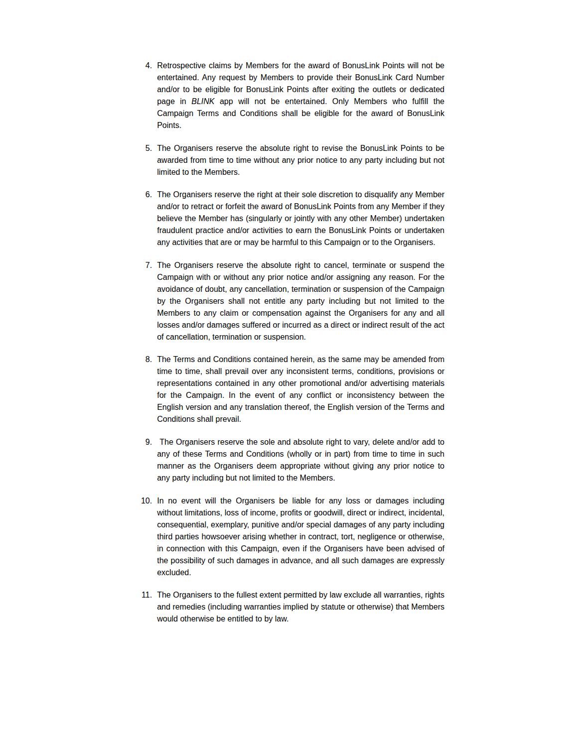Retrospective claims by Members for the award of BonusLink Points will not be entertained. Any request by Members to provide their BonusLink Card Number and/or to be eligible for BonusLink Points after exiting the outlets or dedicated page in BLINK app will not be entertained. Only Members who fulfill the Campaign Terms and Conditions shall be eligible for the award of BonusLink Points.
The Organisers reserve the absolute right to revise the BonusLink Points to be awarded from time to time without any prior notice to any party including but not limited to the Members.
The Organisers reserve the right at their sole discretion to disqualify any Member and/or to retract or forfeit the award of BonusLink Points from any Member if they believe the Member has (singularly or jointly with any other Member) undertaken fraudulent practice and/or activities to earn the BonusLink Points or undertaken any activities that are or may be harmful to this Campaign or to the Organisers.
The Organisers reserve the absolute right to cancel, terminate or suspend the Campaign with or without any prior notice and/or assigning any reason. For the avoidance of doubt, any cancellation, termination or suspension of the Campaign by the Organisers shall not entitle any party including but not limited to the Members to any claim or compensation against the Organisers for any and all losses and/or damages suffered or incurred as a direct or indirect result of the act of cancellation, termination or suspension.
The Terms and Conditions contained herein, as the same may be amended from time to time, shall prevail over any inconsistent terms, conditions, provisions or representations contained in any other promotional and/or advertising materials for the Campaign. In the event of any conflict or inconsistency between the English version and any translation thereof, the English version of the Terms and Conditions shall prevail.
The Organisers reserve the sole and absolute right to vary, delete and/or add to any of these Terms and Conditions (wholly or in part) from time to time in such manner as the Organisers deem appropriate without giving any prior notice to any party including but not limited to the Members.
In no event will the Organisers be liable for any loss or damages including without limitations, loss of income, profits or goodwill, direct or indirect, incidental, consequential, exemplary, punitive and/or special damages of any party including third parties howsoever arising whether in contract, tort, negligence or otherwise, in connection with this Campaign, even if the Organisers have been advised of the possibility of such damages in advance, and all such damages are expressly excluded.
The Organisers to the fullest extent permitted by law exclude all warranties, rights and remedies (including warranties implied by statute or otherwise) that Members would otherwise be entitled to by law.